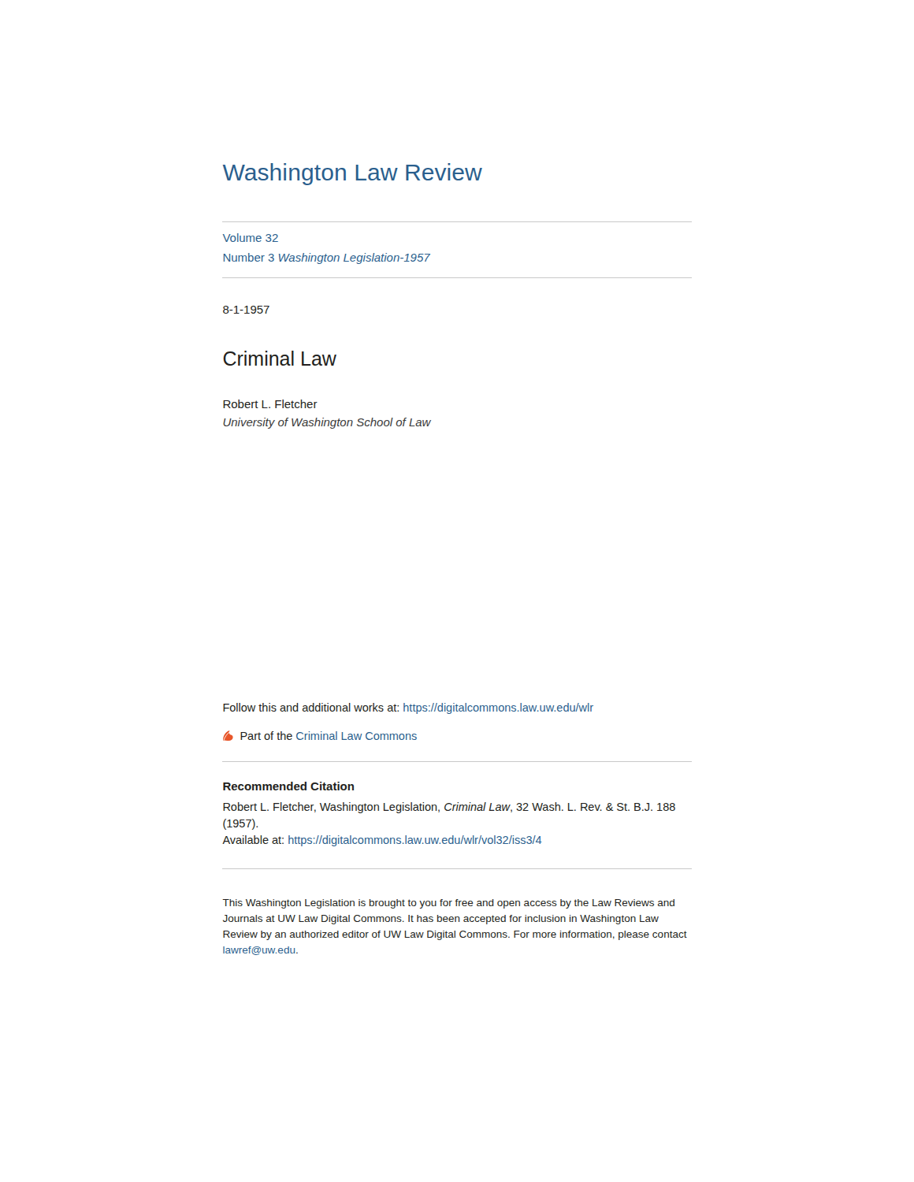Washington Law Review
Volume 32
Number 3 Washington Legislation-1957
8-1-1957
Criminal Law
Robert L. Fletcher
University of Washington School of Law
Follow this and additional works at: https://digitalcommons.law.uw.edu/wlr
Part of the Criminal Law Commons
Recommended Citation
Robert L. Fletcher, Washington Legislation, Criminal Law, 32 Wash. L. Rev. & St. B.J. 188 (1957).
Available at: https://digitalcommons.law.uw.edu/wlr/vol32/iss3/4
This Washington Legislation is brought to you for free and open access by the Law Reviews and Journals at UW Law Digital Commons. It has been accepted for inclusion in Washington Law Review by an authorized editor of UW Law Digital Commons. For more information, please contact lawref@uw.edu.